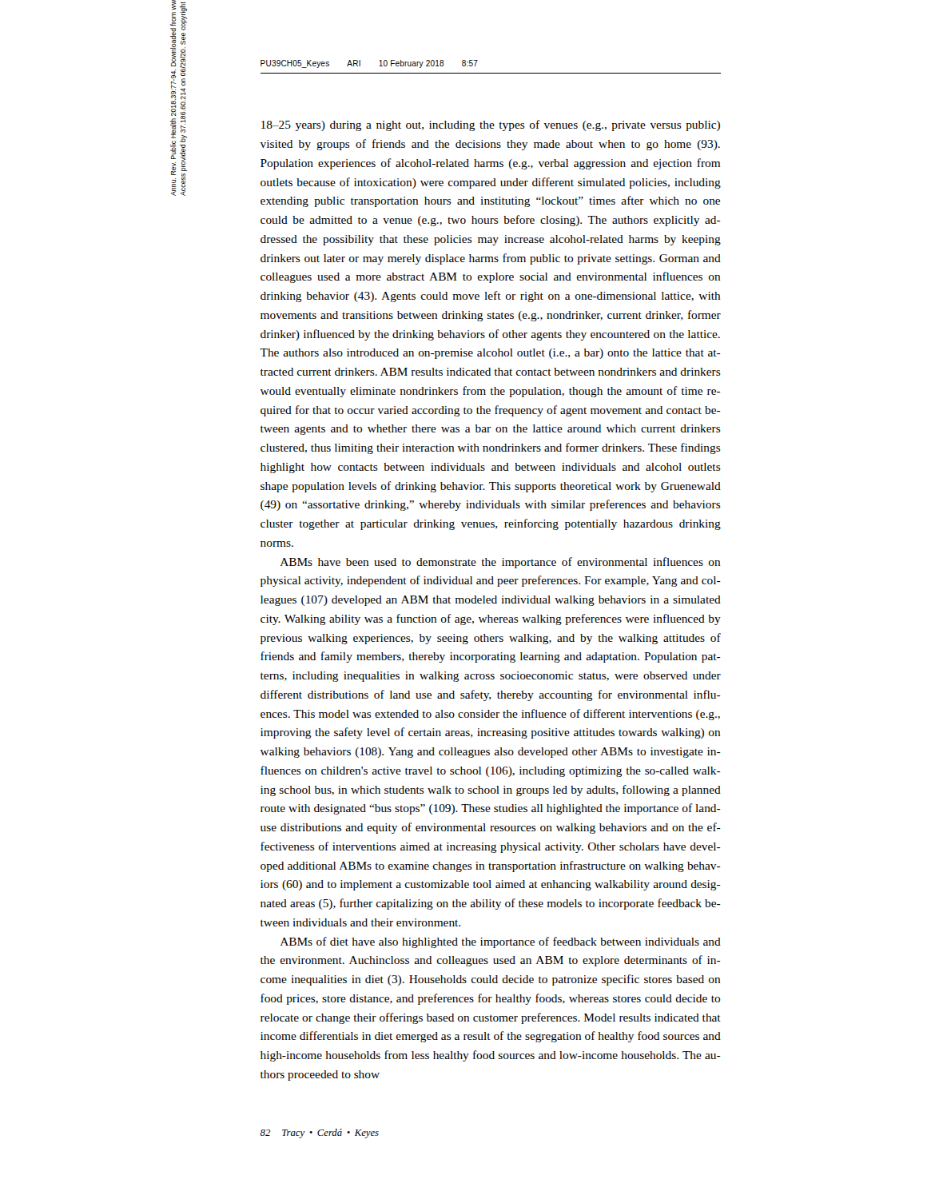PU39CH05_Keyes ARI 10 February 20188:57
Annu. Rev. Public Health 2018.39:77-94. Downloaded from www.annualreviews.org
Access provided by 37.186.60.214 on 06/29/20. See copyright for approved use.
18–25 years) during a night out, including the types of venues (e.g., private versus public) visited by groups of friends and the decisions they made about when to go home (93). Population experiences of alcohol-related harms (e.g., verbal aggression and ejection from outlets because of intoxication) were compared under different simulated policies, including extending public transportation hours and instituting “lockout” times after which no one could be admitted to a venue (e.g., two hours before closing). The authors explicitly addressed the possibility that these policies may increase alcohol-related harms by keeping drinkers out later or may merely displace harms from public to private settings. Gorman and colleagues used a more abstract ABM to explore social and environmental influences on drinking behavior (43). Agents could move left or right on a one-dimensional lattice, with movements and transitions between drinking states (e.g., nondrinker, current drinker, former drinker) influenced by the drinking behaviors of other agents they encountered on the lattice. The authors also introduced an on-premise alcohol outlet (i.e., a bar) onto the lattice that attracted current drinkers. ABM results indicated that contact between nondrinkers and drinkers would eventually eliminate nondrinkers from the population, though the amount of time required for that to occur varied according to the frequency of agent movement and contact between agents and to whether there was a bar on the lattice around which current drinkers clustered, thus limiting their interaction with nondrinkers and former drinkers. These findings highlight how contacts between individuals and between individuals and alcohol outlets shape population levels of drinking behavior. This supports theoretical work by Gruenewald (49) on “assortative drinking,” whereby individuals with similar preferences and behaviors cluster together at particular drinking venues, reinforcing potentially hazardous drinking norms.
ABMs have been used to demonstrate the importance of environmental influences on physical activity, independent of individual and peer preferences. For example, Yang and colleagues (107) developed an ABM that modeled individual walking behaviors in a simulated city. Walking ability was a function of age, whereas walking preferences were influenced by previous walking experiences, by seeing others walking, and by the walking attitudes of friends and family members, thereby incorporating learning and adaptation. Population patterns, including inequalities in walking across socioeconomic status, were observed under different distributions of land use and safety, thereby accounting for environmental influences. This model was extended to also consider the influence of different interventions (e.g., improving the safety level of certain areas, increasing positive attitudes towards walking) on walking behaviors (108). Yang and colleagues also developed other ABMs to investigate influences on children's active travel to school (106), including optimizing the so-called walking school bus, in which students walk to school in groups led by adults, following a planned route with designated “bus stops” (109). These studies all highlighted the importance of land-use distributions and equity of environmental resources on walking behaviors and on the effectiveness of interventions aimed at increasing physical activity. Other scholars have developed additional ABMs to examine changes in transportation infrastructure on walking behaviors (60) and to implement a customizable tool aimed at enhancing walkability around designated areas (5), further capitalizing on the ability of these models to incorporate feedback between individuals and their environment.
ABMs of diet have also highlighted the importance of feedback between individuals and the environment. Auchincloss and colleagues used an ABM to explore determinants of income inequalities in diet (3). Households could decide to patronize specific stores based on food prices, store distance, and preferences for healthy foods, whereas stores could decide to relocate or change their offerings based on customer preferences. Model results indicated that income differentials in diet emerged as a result of the segregation of healthy food sources and high-income households from less healthy food sources and low-income households. The authors proceeded to show
82 Tracy•Cerdá•Keyes